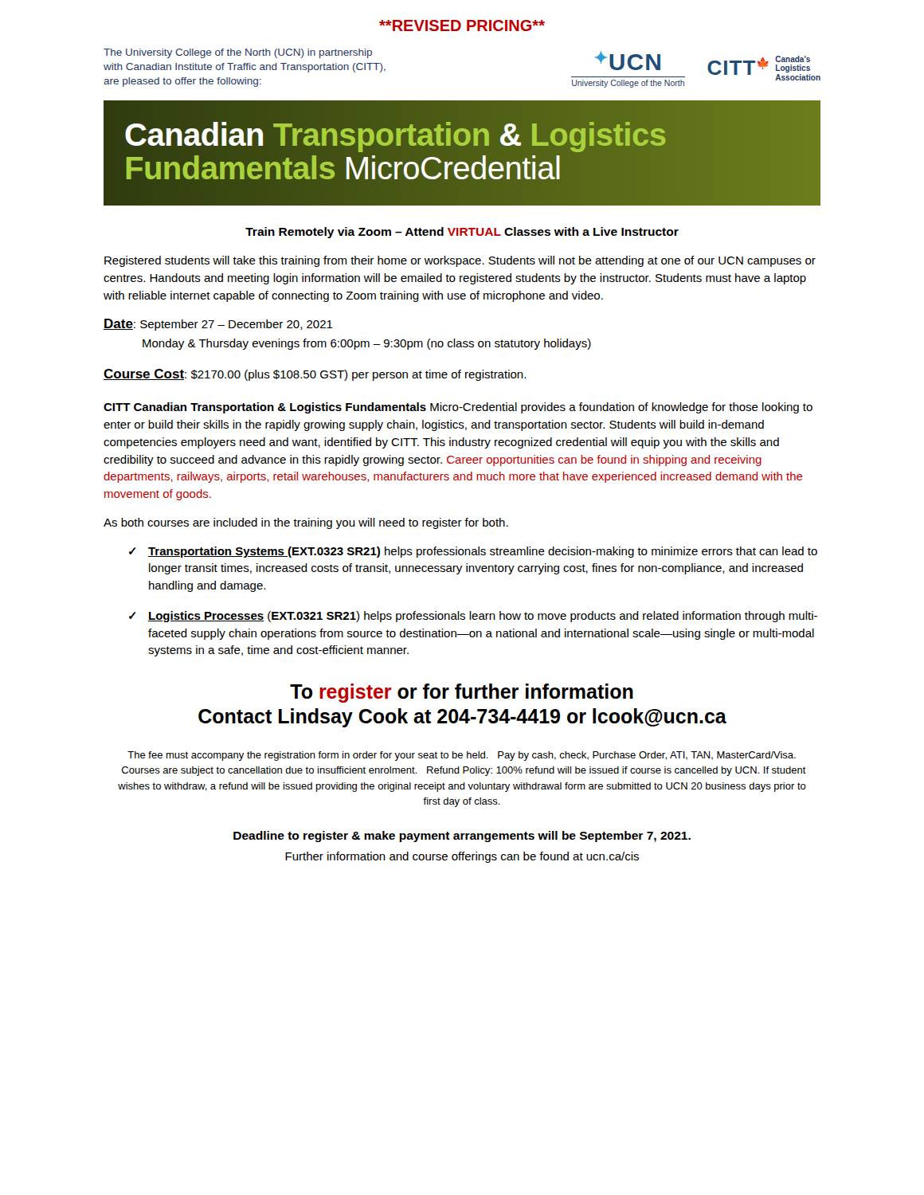**REVISED PRICING**
The University College of the North (UCN) in partnership
with Canadian Institute of Traffic and Transportation (CITT),
are pleased to offer the following:
✦UCN
University College of the North
CITT🍁
Canada's
Logistics
Association
Canadian Transportation & Logistics Fundamentals MicroCredential
Train Remotely via Zoom – Attend VIRTUAL Classes with a Live Instructor
Registered students will take this training from their home or workspace. Students will not be attending at one of our UCN campuses or centres. Handouts and meeting login information will be emailed to registered students by the instructor. Students must have a laptop with reliable internet capable of connecting to Zoom training with use of microphone and video.
Date: September 27 – December 20, 2021 Monday & Thursday evenings from 6:00pm – 9:30pm (no class on statutory holidays)
Course Cost: $2170.00 (plus $108.50 GST) per person at time of registration.
CITT Canadian Transportation & Logistics Fundamentals Micro-Credential provides a foundation of knowledge for those looking to enter or build their skills in the rapidly growing supply chain, logistics, and transportation sector. Students will build in-demand competencies employers need and want, identified by CITT. This industry recognized credential will equip you with the skills and credibility to succeed and advance in this rapidly growing sector. Career opportunities can be found in shipping and receiving departments, railways, airports, retail warehouses, manufacturers and much more that have experienced increased demand with the movement of goods.
As both courses are included in the training you will need to register for both.
Transportation Systems (EXT.0323 SR21) helps professionals streamline decision-making to minimize errors that can lead to longer transit times, increased costs of transit, unnecessary inventory carrying cost, fines for non-compliance, and increased handling and damage.
Logistics Processes (EXT.0321 SR21) helps professionals learn how to move products and related information through multi-faceted supply chain operations from source to destination—on a national and international scale—using single or multi-modal systems in a safe, time and cost-efficient manner.
To register or for further information
Contact Lindsay Cook at 204-734-4419 or lcook@ucn.ca
The fee must accompany the registration form in order for your seat to be held. Pay by cash, check, Purchase Order, ATI, TAN, MasterCard/Visa. Courses are subject to cancellation due to insufficient enrolment. Refund Policy: 100% refund will be issued if course is cancelled by UCN. If student wishes to withdraw, a refund will be issued providing the original receipt and voluntary withdrawal form are submitted to UCN 20 business days prior to first day of class.
Deadline to register & make payment arrangements will be September 7, 2021.
Further information and course offerings can be found at ucn.ca/cis